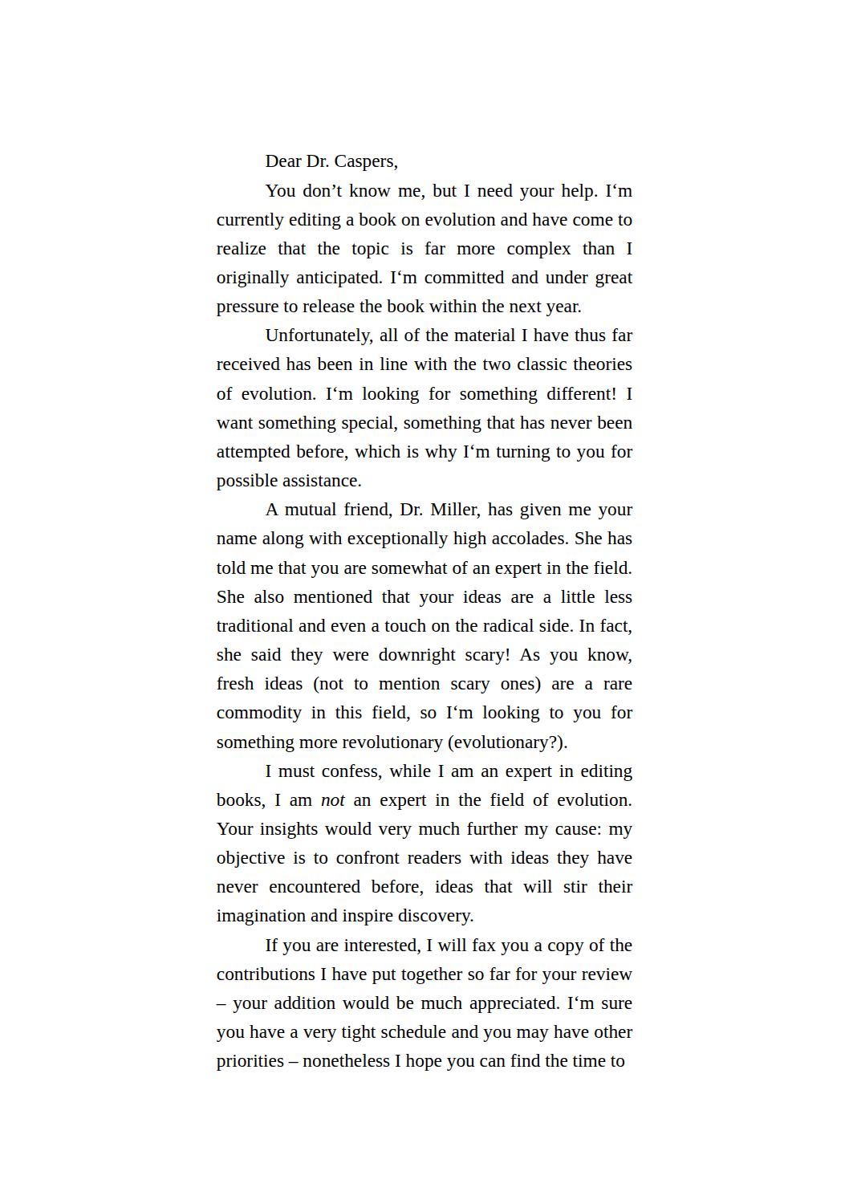Dear Dr. Caspers,
You don’t know me, but I need your help. I‘m currently editing a book on evolution and have come to realize that the topic is far more complex than I originally anticipated. I‘m committed and under great pressure to release the book within the next year.
Unfortunately, all of the material I have thus far received has been in line with the two classic theories of evolution. I‘m looking for something different! I want something special, something that has never been attempted before, which is why I‘m turning to you for possible assistance.
A mutual friend, Dr. Miller, has given me your name along with exceptionally high accolades. She has told me that you are somewhat of an expert in the field. She also mentioned that your ideas are a little less traditional and even a touch on the radical side. In fact, she said they were downright scary! As you know, fresh ideas (not to mention scary ones) are a rare commodity in this field, so I‘m looking to you for something more revolutionary (evolutionary?).
I must confess, while I am an expert in editing books, I am not an expert in the field of evolution. Your insights would very much further my cause: my objective is to confront readers with ideas they have never encountered before, ideas that will stir their imagination and inspire discovery.
If you are interested, I will fax you a copy of the contributions I have put together so far for your review – your addition would be much appreciated. I‘m sure you have a very tight schedule and you may have other priorities – nonetheless I hope you can find the time to